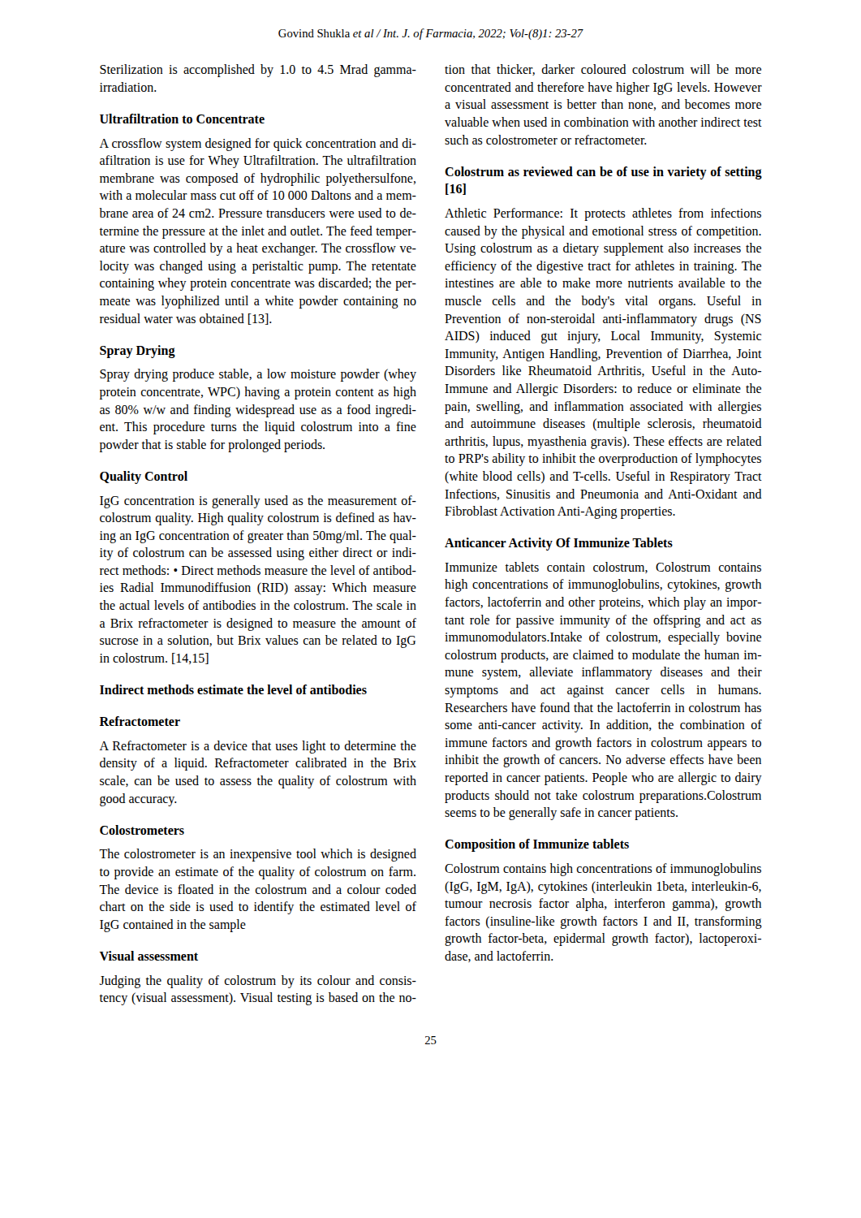Govind Shukla et al / Int. J. of Farmacia, 2022; Vol-(8)1: 23-27
Sterilization is accomplished by 1.0 to 4.5 Mrad gamma-irradiation.
Ultrafiltration to Concentrate
A crossflow system designed for quick concentration and diafiltration is use for Whey Ultrafiltration. The ultrafiltration membrane was composed of hydrophilic polyethersulfone, with a molecular mass cut off of 10 000 Daltons and a membrane area of 24 cm2. Pressure transducers were used to determine the pressure at the inlet and outlet. The feed temperature was controlled by a heat exchanger. The crossflow velocity was changed using a peristaltic pump. The retentate containing whey protein concentrate was discarded; the permeate was lyophilized until a white powder containing no residual water was obtained [13].
Spray Drying
Spray drying produce stable, a low moisture powder (whey protein concentrate, WPC) having a protein content as high as 80% w/w and finding widespread use as a food ingredient. This procedure turns the liquid colostrum into a fine powder that is stable for prolonged periods.
Quality Control
IgG concentration is generally used as the measurement ofcolostrum quality. High quality colostrum is defined as having an IgG concentration of greater than 50mg/ml. The quality of colostrum can be assessed using either direct or indirect methods: • Direct methods measure the level of antibodies Radial Immunodiffusion (RID) assay: Which measure the actual levels of antibodies in the colostrum. The scale in a Brix refractometer is designed to measure the amount of sucrose in a solution, but Brix values can be related to IgG in colostrum. [14,15]
Indirect methods estimate the level of antibodies
Refractometer
A Refractometer is a device that uses light to determine the density of a liquid. Refractometer calibrated in the Brix scale, can be used to assess the quality of colostrum with good accuracy.
Colostrometers
The colostrometer is an inexpensive tool which is designed to provide an estimate of the quality of colostrum on farm. The device is floated in the colostrum and a colour coded chart on the side is used to identify the estimated level of IgG contained in the sample
Visual assessment
Judging the quality of colostrum by its colour and consistency (visual assessment). Visual testing is based on the notion that thicker, darker coloured colostrum will be more concentrated and therefore have higher IgG levels. However a visual assessment is better than none, and becomes more valuable when used in combination with another indirect test such as colostrometer or refractometer.
Colostrum as reviewed can be of use in variety of setting [16]
Athletic Performance: It protects athletes from infections caused by the physical and emotional stress of competition. Using colostrum as a dietary supplement also increases the efficiency of the digestive tract for athletes in training. The intestines are able to make more nutrients available to the muscle cells and the body's vital organs. Useful in Prevention of non-steroidal anti-inflammatory drugs (NS AIDS) induced gut injury, Local Immunity, Systemic Immunity, Antigen Handling, Prevention of Diarrhea, Joint Disorders like Rheumatoid Arthritis, Useful in the Auto-Immune and Allergic Disorders: to reduce or eliminate the pain, swelling, and inflammation associated with allergies and autoimmune diseases (multiple sclerosis, rheumatoid arthritis, lupus, myasthenia gravis). These effects are related to PRP's ability to inhibit the overproduction of lymphocytes (white blood cells) and T-cells. Useful in Respiratory Tract Infections, Sinusitis and Pneumonia and Anti-Oxidant and Fibroblast Activation Anti-Aging properties.
Anticancer Activity Of Immunize Tablets
Immunize tablets contain colostrum, Colostrum contains high concentrations of immunoglobulins, cytokines, growth factors, lactoferrin and other proteins, which play an important role for passive immunity of the offspring and act as immunomodulators.Intake of colostrum, especially bovine colostrum products, are claimed to modulate the human immune system, alleviate inflammatory diseases and their symptoms and act against cancer cells in humans. Researchers have found that the lactoferrin in colostrum has some anti-cancer activity. In addition, the combination of immune factors and growth factors in colostrum appears to inhibit the growth of cancers. No adverse effects have been reported in cancer patients. People who are allergic to dairy products should not take colostrum preparations.Colostrum seems to be generally safe in cancer patients.
Composition of Immunize tablets
Colostrum contains high concentrations of immunoglobulins (IgG, IgM, IgA), cytokines (interleukin 1beta, interleukin-6, tumour necrosis factor alpha, interferon gamma), growth factors (insuline-like growth factors I and II, transforming growth factor-beta, epidermal growth factor), lactoperoxidase, and lactoferrin.
25